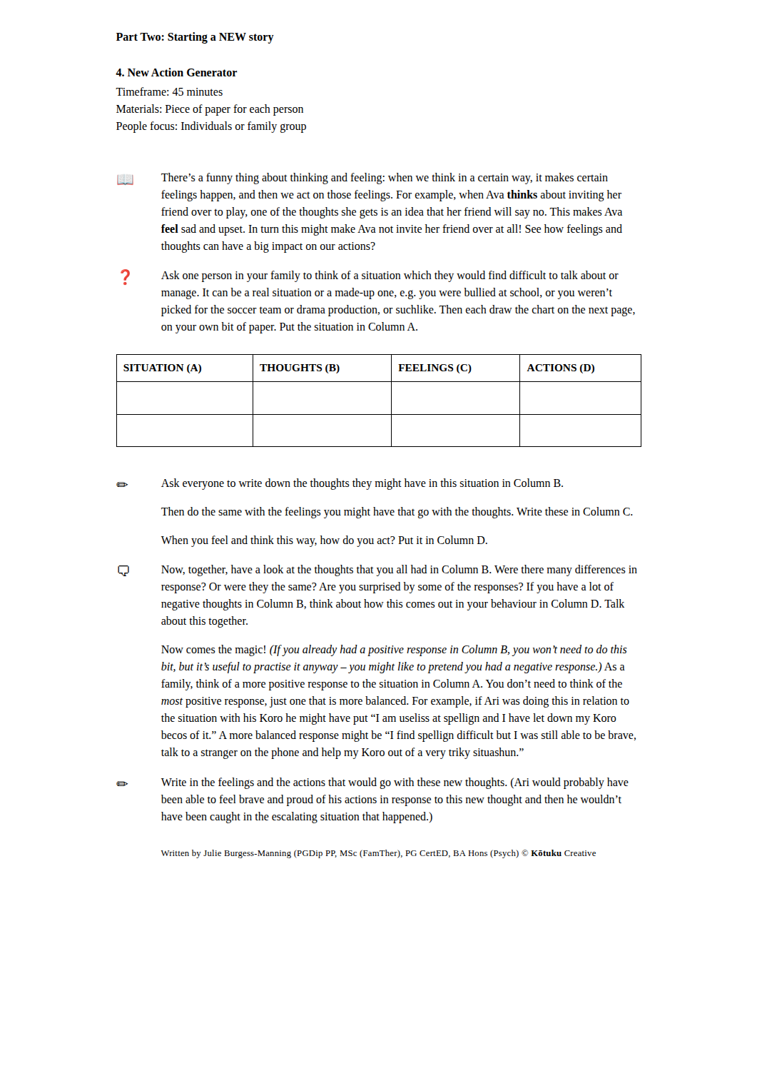Part Two: Starting a NEW story
4. New Action Generator
Timeframe: 45 minutes
Materials: Piece of paper for each person
People focus: Individuals or family group
📖
There’s a funny thing about thinking and feeling: when we think in a certain way, it makes certain feelings happen, and then we act on those feelings. For example, when Ava thinks about inviting her friend over to play, one of the thoughts she gets is an idea that her friend will say no. This makes Ava feel sad and upset. In turn this might make Ava not invite her friend over at all! See how feelings and thoughts can have a big impact on our actions?
❓
Ask one person in your family to think of a situation which they would find difficult to talk about or manage. It can be a real situation or a made-up one, e.g. you were bullied at school, or you weren’t picked for the soccer team or drama production, or suchlike. Then each draw the chart on the next page, on your own bit of paper. Put the situation in Column A.
| SITUATION (A) | THOUGHTS (B) | FEELINGS (C) | ACTIONS (D) |
| --- | --- | --- | --- |
✏
Ask everyone to write down the thoughts they might have in this situation in Column B.
Then do the same with the feelings you might have that go with the thoughts. Write these in Column C.
When you feel and think this way, how do you act? Put it in Column D.
🗨
Now, together, have a look at the thoughts that you all had in Column B. Were there many differences in response? Or were they the same? Are you surprised by some of the responses? If you have a lot of negative thoughts in Column B, think about how this comes out in your behaviour in Column D. Talk about this together.
Now comes the magic! (If you already had a positive response in Column B, you won’t need to do this bit, but it’s useful to practise it anyway – you might like to pretend you had a negative response.) As a family, think of a more positive response to the situation in Column A. You don’t need to think of the most positive response, just one that is more balanced. For example, if Ari was doing this in relation to the situation with his Koro he might have put “I am useliss at spellign and I have let down my Koro becos of it.” A more balanced response might be “I find spellign difficult but I was still able to be brave, talk to a stranger on the phone and help my Koro out of a very triky situashun.”
✏
Write in the feelings and the actions that would go with these new thoughts. (Ari would probably have been able to feel brave and proud of his actions in response to this new thought and then he wouldn’t have been caught in the escalating situation that happened.)
Written by Julie Burgess-Manning (PGDip PP, MSc (FamTher), PG CertED, BA Hons (Psych) © Kōtuku Creative